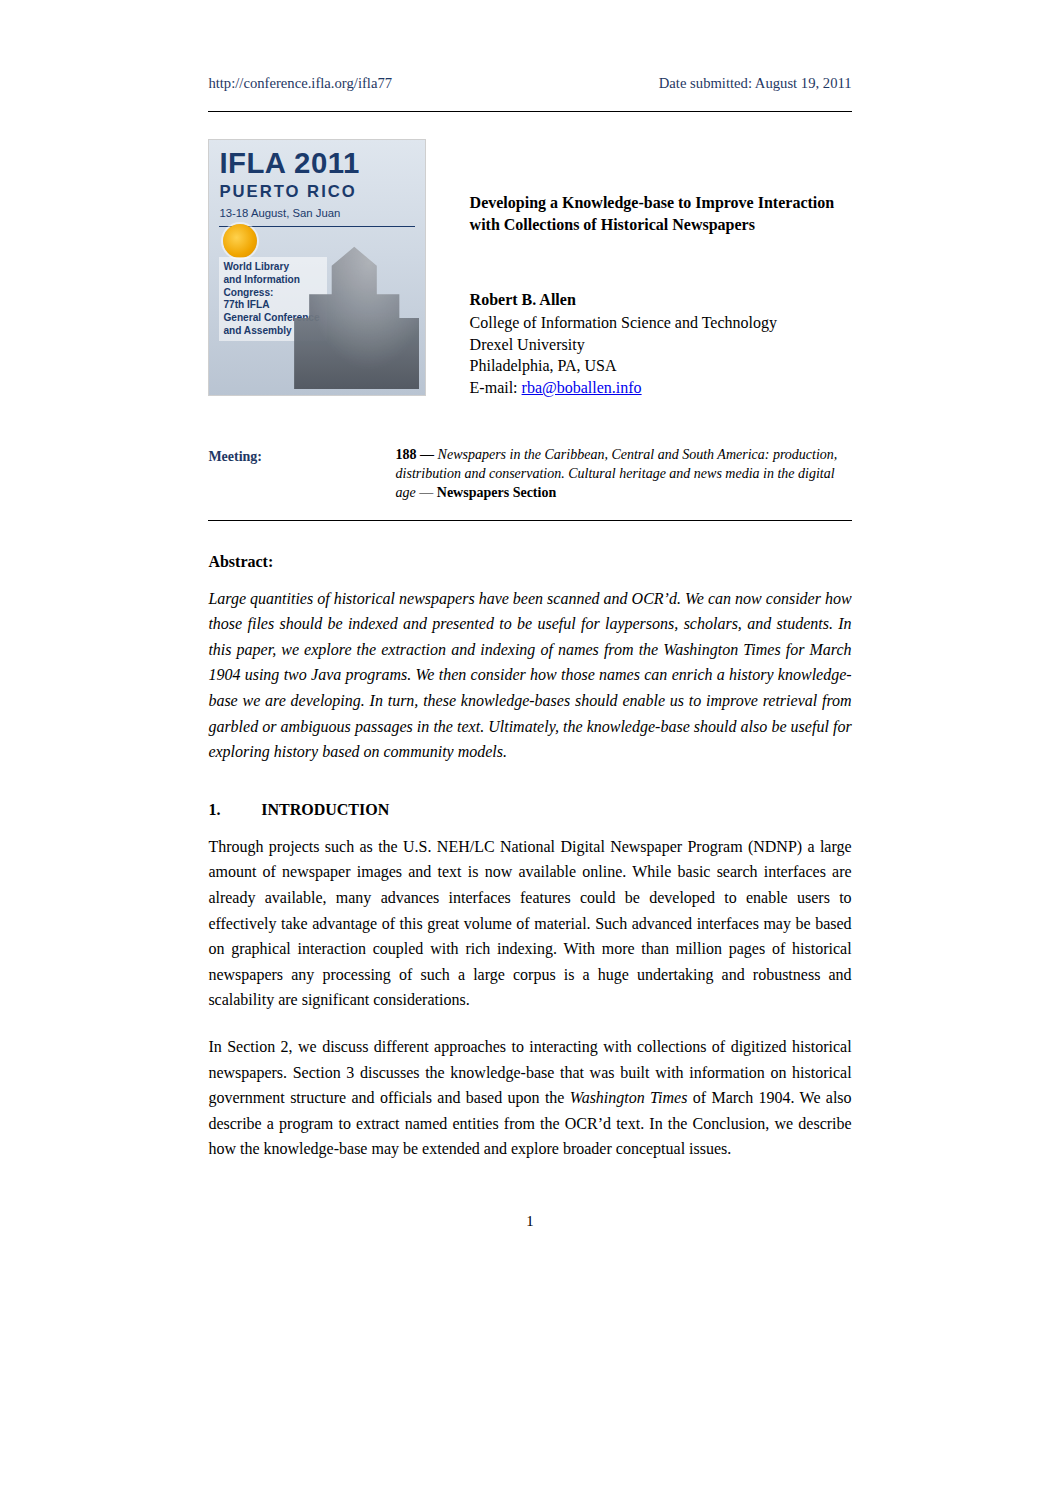http://conference.ifla.org/ifla77 Date submitted: August 19, 2011
IFLA 2011
PUERTO RICO
13-18 August, San Juan
World Library
and Information
Congress:
77th IFLA
General Conference
and Assembly
Developing a Knowledge-base to Improve Interaction with Collections of Historical Newspapers
Robert B. Allen
College of Information Science and Technology
Drexel University
Philadelphia, PA, USA
E-mail: rba@boballen.info
Meeting:
188 — Newspapers in the Caribbean, Central and South America: production, distribution and conservation. Cultural heritage and news media in the digital age — Newspapers Section
Abstract:
Large quantities of historical newspapers have been scanned and OCR’d. We can now consider how those files should be indexed and presented to be useful for laypersons, scholars, and students. In this paper, we explore the extraction and indexing of names from the Washington Times for March 1904 using two Java programs. We then consider how those names can enrich a history knowledge-base we are developing. In turn, these knowledge-bases should enable us to improve retrieval from garbled or ambiguous passages in the text. Ultimately, the knowledge-base should also be useful for exploring history based on community models.
1. INTRODUCTION
Through projects such as the U.S. NEH/LC National Digital Newspaper Program (NDNP) a large amount of newspaper images and text is now available online. While basic search interfaces are already available, many advances interfaces features could be developed to enable users to effectively take advantage of this great volume of material. Such advanced interfaces may be based on graphical interaction coupled with rich indexing. With more than million pages of historical newspapers any processing of such a large corpus is a huge undertaking and robustness and scalability are significant considerations.
In Section 2, we discuss different approaches to interacting with collections of digitized historical newspapers. Section 3 discusses the knowledge-base that was built with information on historical government structure and officials and based upon the Washington Times of March 1904. We also describe a program to extract named entities from the OCR’d text. In the Conclusion, we describe how the knowledge-base may be extended and explore broader conceptual issues.
1